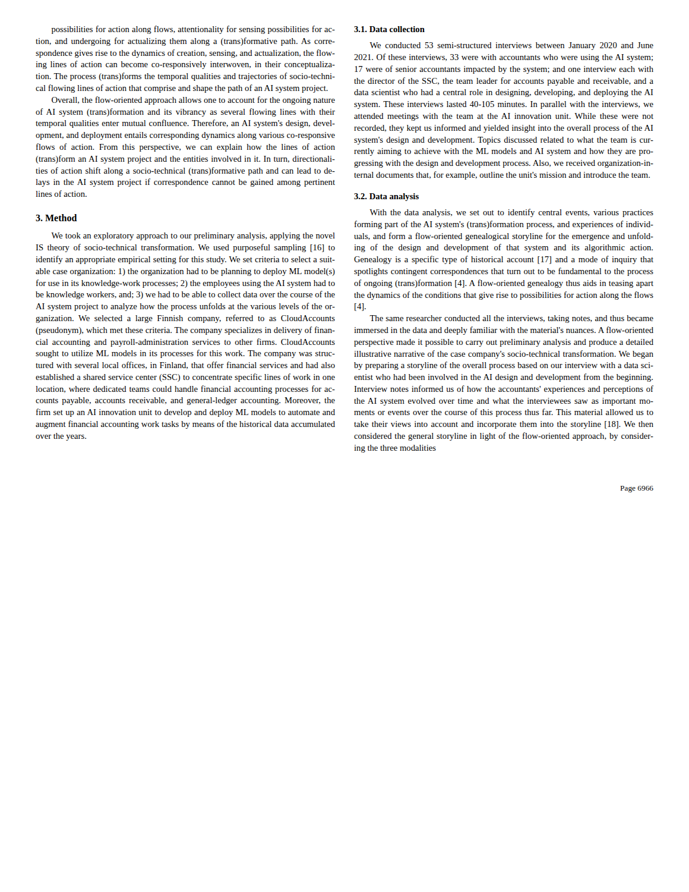possibilities for action along flows, attentionality for sensing possibilities for action, and undergoing for actualizing them along a (trans)formative path. As correspondence gives rise to the dynamics of creation, sensing, and actualization, the flowing lines of action can become co-responsively interwoven, in their conceptualization. The process (trans)forms the temporal qualities and trajectories of socio-technical flowing lines of action that comprise and shape the path of an AI system project.
Overall, the flow-oriented approach allows one to account for the ongoing nature of AI system (trans)formation and its vibrancy as several flowing lines with their temporal qualities enter mutual confluence. Therefore, an AI system's design, development, and deployment entails corresponding dynamics along various co-responsive flows of action. From this perspective, we can explain how the lines of action (trans)form an AI system project and the entities involved in it. In turn, directionalities of action shift along a socio-technical (trans)formative path and can lead to delays in the AI system project if correspondence cannot be gained among pertinent lines of action.
3. Method
We took an exploratory approach to our preliminary analysis, applying the novel IS theory of socio-technical transformation. We used purposeful sampling [16] to identify an appropriate empirical setting for this study. We set criteria to select a suitable case organization: 1) the organization had to be planning to deploy ML model(s) for use in its knowledge-work processes; 2) the employees using the AI system had to be knowledge workers, and; 3) we had to be able to collect data over the course of the AI system project to analyze how the process unfolds at the various levels of the organization. We selected a large Finnish company, referred to as CloudAccounts (pseudonym), which met these criteria. The company specializes in delivery of financial accounting and payroll-administration services to other firms. CloudAccounts sought to utilize ML models in its processes for this work. The company was structured with several local offices, in Finland, that offer financial services and had also established a shared service center (SSC) to concentrate specific lines of work in one location, where dedicated teams could handle financial accounting processes for accounts payable, accounts receivable, and general-ledger accounting. Moreover, the firm set up an AI innovation unit to develop and deploy ML models to automate and augment financial accounting work tasks by means of the historical data accumulated over the years.
3.1. Data collection
We conducted 53 semi-structured interviews between January 2020 and June 2021. Of these interviews, 33 were with accountants who were using the AI system; 17 were of senior accountants impacted by the system; and one interview each with the director of the SSC, the team leader for accounts payable and receivable, and a data scientist who had a central role in designing, developing, and deploying the AI system. These interviews lasted 40-105 minutes. In parallel with the interviews, we attended meetings with the team at the AI innovation unit. While these were not recorded, they kept us informed and yielded insight into the overall process of the AI system's design and development. Topics discussed related to what the team is currently aiming to achieve with the ML models and AI system and how they are progressing with the design and development process. Also, we received organization-internal documents that, for example, outline the unit's mission and introduce the team.
3.2. Data analysis
With the data analysis, we set out to identify central events, various practices forming part of the AI system's (trans)formation process, and experiences of individuals, and form a flow-oriented genealogical storyline for the emergence and unfolding of the design and development of that system and its algorithmic action. Genealogy is a specific type of historical account [17] and a mode of inquiry that spotlights contingent correspondences that turn out to be fundamental to the process of ongoing (trans)formation [4]. A flow-oriented genealogy thus aids in teasing apart the dynamics of the conditions that give rise to possibilities for action along the flows [4].
The same researcher conducted all the interviews, taking notes, and thus became immersed in the data and deeply familiar with the material's nuances. A flow-oriented perspective made it possible to carry out preliminary analysis and produce a detailed illustrative narrative of the case company's socio-technical transformation. We began by preparing a storyline of the overall process based on our interview with a data scientist who had been involved in the AI design and development from the beginning. Interview notes informed us of how the accountants' experiences and perceptions of the AI system evolved over time and what the interviewees saw as important moments or events over the course of this process thus far. This material allowed us to take their views into account and incorporate them into the storyline [18]. We then considered the general storyline in light of the flow-oriented approach, by considering the three modalities
Page 6966